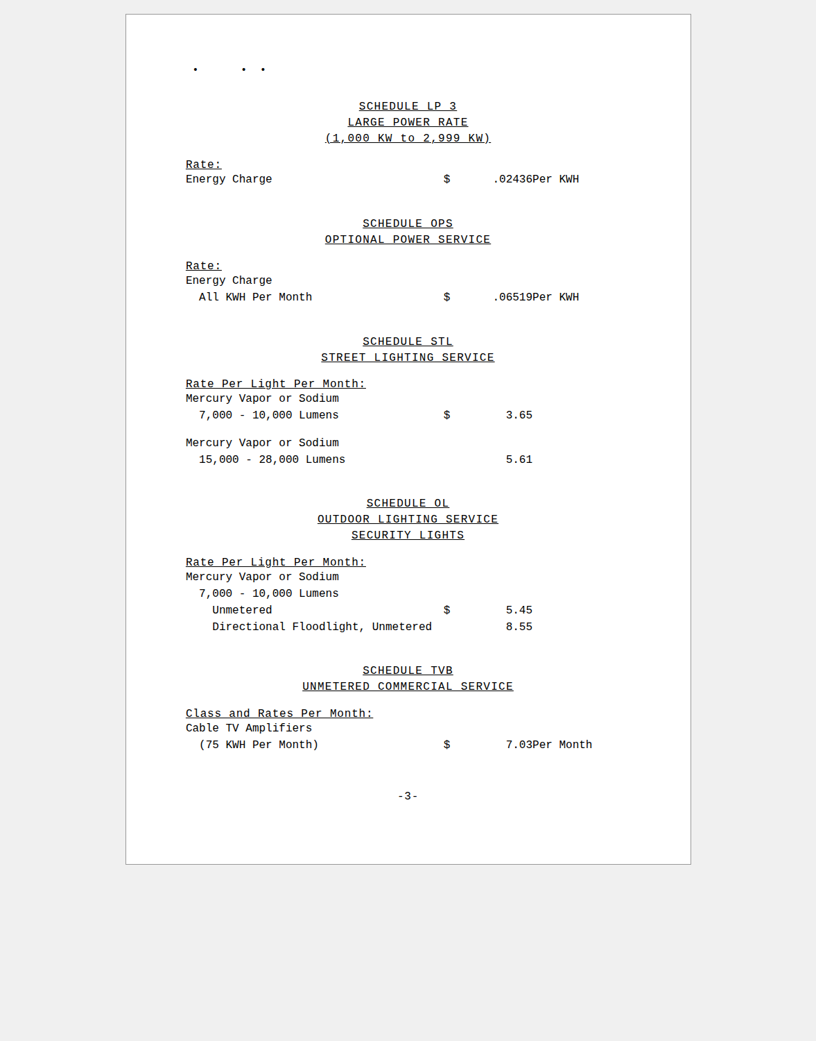• • •
SCHEDULE LP 3
LARGE POWER RATE
(1,000 KW to 2,999 KW)
Rate:
| Energy Charge | $ | .02436 | Per KWH |
SCHEDULE OPS
OPTIONAL POWER SERVICE
Rate:
| Energy Charge All KWH Per Month | $ | .06519 | Per KWH |
SCHEDULE STL
STREET LIGHTING SERVICE
Rate Per Light Per Month:
| Mercury Vapor or Sodium 7,000 - 10,000 Lumens | $ | 3.65 | |
| Mercury Vapor or Sodium 15,000 - 28,000 Lumens | | 5.61 | |
SCHEDULE OL
OUTDOOR LIGHTING SERVICE
SECURITY LIGHTS
Rate Per Light Per Month:
| Mercury Vapor or Sodium 7,000 - 10,000 Lumens Unmetered | $ | 5.45 | |
| Directional Floodlight, Unmetered | | 8.55 | |
SCHEDULE TVB
UNMETERED COMMERCIAL SERVICE
Class and Rates Per Month:
| Cable TV Amplifiers (75 KWH Per Month) | $ | 7.03 | Per Month |
-3-